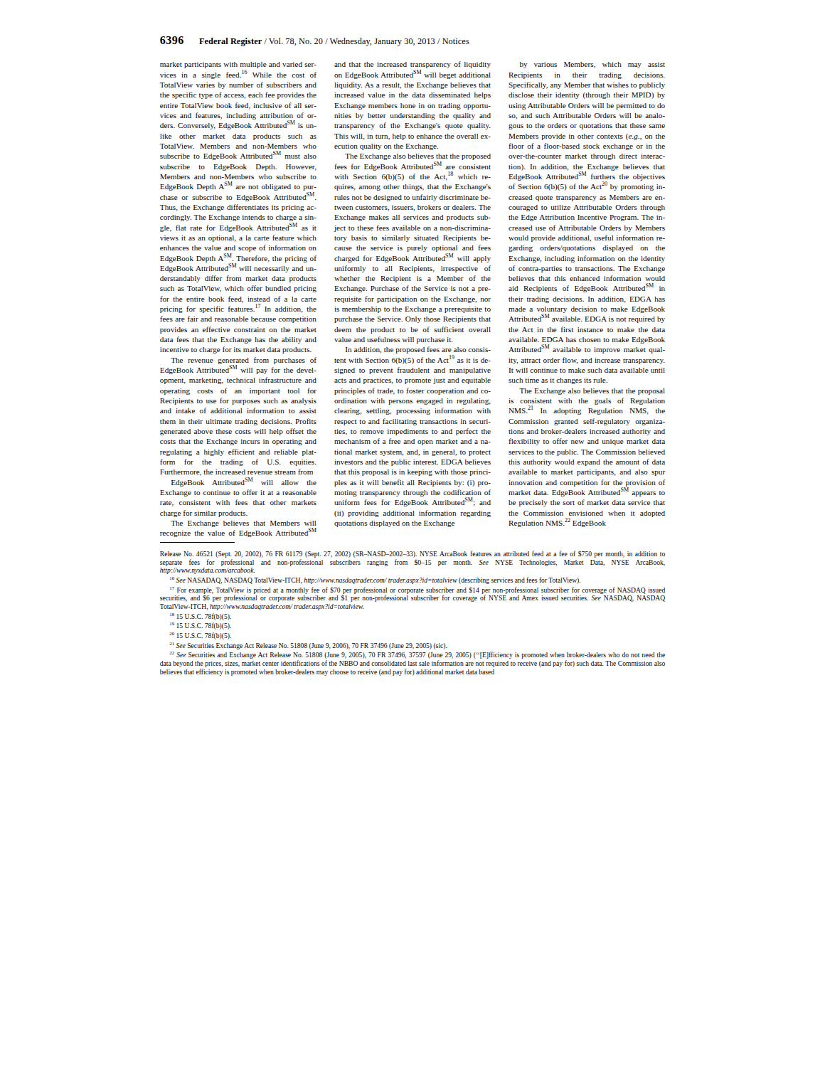6396 Federal Register / Vol. 78, No. 20 / Wednesday, January 30, 2013 / Notices
market participants with multiple and varied services in a single feed.16 While the cost of TotalView varies by number of subscribers and the specific type of access, each fee provides the entire TotalView book feed, inclusive of all services and features, including attribution of orders. Conversely, EdgeBook AttributedSM is unlike other market data products such as TotalView. Members and non-Members who subscribe to EdgeBook AttributedSM must also subscribe to EdgeBook Depth. However, Members and non-Members who subscribe to EdgeBook Depth ASM are not obligated to purchase or subscribe to EdgeBook AttributedSM. Thus, the Exchange differentiates its pricing accordingly. The Exchange intends to charge a single, flat rate for EdgeBook AttributedSM as it views it as an optional, a la carte feature which enhances the value and scope of information on EdgeBook Depth ASM. Therefore, the pricing of EdgeBook AttributedSM will necessarily and understandably differ from market data products such as TotalView, which offer bundled pricing for the entire book feed, instead of a la carte pricing for specific features.17 In addition, the fees are fair and reasonable because competition provides an effective constraint on the market data fees that the Exchange has the ability and incentive to charge for its market data products.
The revenue generated from purchases of EdgeBook AttributedSM will pay for the development, marketing, technical infrastructure and operating costs of an important tool for Recipients to use for purposes such as analysis and intake of additional information to assist them in their ultimate trading decisions. Profits generated above these costs will help offset the costs that the Exchange incurs in operating and regulating a highly efficient and reliable platform for the trading of U.S. equities. Furthermore, the increased revenue stream from
EdgeBook AttributedSM will allow the Exchange to continue to offer it at a reasonable rate, consistent with fees that other markets charge for similar products.
The Exchange believes that Members will recognize the value of EdgeBook AttributedSM and that the increased transparency of liquidity on EdgeBook AttributedSM will beget additional liquidity. As a result, the Exchange believes that increased value in the data disseminated helps Exchange members hone in on trading opportunities by better understanding the quality and transparency of the Exchange's quote quality. This will, in turn, help to enhance the overall execution quality on the Exchange.
The Exchange also believes that the proposed fees for EdgeBook AttributedSM are consistent with Section 6(b)(5) of the Act,18 which requires, among other things, that the Exchange's rules not be designed to unfairly discriminate between customers, issuers, brokers or dealers. The Exchange makes all services and products subject to these fees available on a non-discriminatory basis to similarly situated Recipients because the service is purely optional and fees charged for EdgeBook AttributedSM will apply uniformly to all Recipients, irrespective of whether the Recipient is a Member of the Exchange. Purchase of the Service is not a prerequisite for participation on the Exchange, nor is membership to the Exchange a prerequisite to purchase the Service. Only those Recipients that deem the product to be of sufficient overall value and usefulness will purchase it.
In addition, the proposed fees are also consistent with Section 6(b)(5) of the Act19 as it is designed to prevent fraudulent and manipulative acts and practices, to promote just and equitable principles of trade, to foster cooperation and coordination with persons engaged in regulating, clearing, settling, processing information with respect to and facilitating transactions in securities, to remove impediments to and perfect the mechanism of a free and open market and a national market system, and, in general, to protect investors and the public interest. EDGA believes that this proposal is in keeping with those principles as it will benefit all Recipients by: (i) promoting transparency through the codification of uniform fees for EdgeBook AttributedSM; and (ii) providing additional information regarding quotations displayed on the Exchange
by various Members, which may assist Recipients in their trading decisions. Specifically, any Member that wishes to publicly disclose their identity (through their MPID) by using Attributable Orders will be permitted to do so, and such Attributable Orders will be analogous to the orders or quotations that these same Members provide in other contexts (e.g., on the floor of a floor-based stock exchange or in the over-the-counter market through direct interaction). In addition, the Exchange believes that EdgeBook AttributedSM furthers the objectives of Section 6(b)(5) of the Act20 by promoting increased quote transparency as Members are encouraged to utilize Attributable Orders through the Edge Attribution Incentive Program. The increased use of Attributable Orders by Members would provide additional, useful information regarding orders/quotations displayed on the Exchange, including information on the identity of contra-parties to transactions. The Exchange believes that this enhanced information would aid Recipients of EdgeBook AttributedSM in their trading decisions. In addition, EDGA has made a voluntary decision to make EdgeBook AttributedSM available. EDGA is not required by the Act in the first instance to make the data available. EDGA has chosen to make EdgeBook AttributedSM available to improve market quality, attract order flow, and increase transparency. It will continue to make such data available until such time as it changes its rule.
The Exchange also believes that the proposal is consistent with the goals of Regulation NMS.21 In adopting Regulation NMS, the Commission granted self-regulatory organizations and broker-dealers increased authority and flexibility to offer new and unique market data services to the public. The Commission believed this authority would expand the amount of data available to market participants, and also spur innovation and competition for the provision of market data. EdgeBook AttributedSM appears to be precisely the sort of market data service that the Commission envisioned when it adopted Regulation NMS.22 EdgeBook
Release No. 46521 (Sept. 20, 2002), 76 FR 61179 (Sept. 27, 2002) (SR–NASD–2002–33). NYSE ArcaBook features an attributed feed at a fee of $750 per month, in addition to separate fees for professional and non-professional subscribers ranging from $0–15 per month. See NYSE Technologies, Market Data, NYSE ArcaBook, http://www.nyxdata.com/arcabook.
16 See NASADAQ, NASDAQ TotalView-ITCH, http://www.nasdaqtrader.com/ trader.aspx?id=totalview (describing services and fees for TotalView).
17 For example, TotalView is priced at a monthly fee of $70 per professional or corporate subscriber and $14 per non-professional subscriber for coverage of NASDAQ issued securities, and $6 per professional or corporate subscriber and $1 per non-professional subscriber for coverage of NYSE and Amex issued securities. See NASDAQ, NASDAQ TotalView-ITCH, http://www.nasdaqtrader.com/ trader.aspx?id=totalview.
18 15 U.S.C. 78f(b)(5).
19 15 U.S.C. 78f(b)(5).
20 15 U.S.C. 78f(b)(5).
21 See Securities Exchange Act Release No. 51808 (June 9, 2006), 70 FR 37496 (June 29, 2005) (sic).
22 See Securities and Exchange Act Release No. 51808 (June 9, 2005), 70 FR 37496, 37597 (June 29, 2005) (‘‘[E]fficiency is promoted when broker-dealers who do not need the data beyond the prices, sizes, market center identifications of the NBBO and consolidated last sale information are not required to receive (and pay for) such data. The Commission also believes that efficiency is promoted when broker-dealers may choose to receive (and pay for) additional market data based